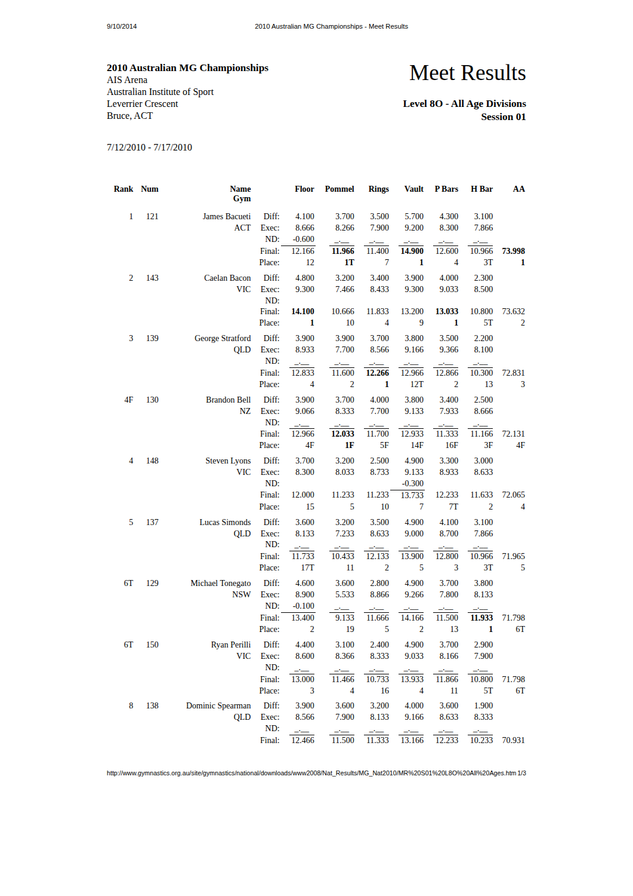9/10/2014
2010 Australian MG Championships - Meet Results
2010 Australian MG Championships
AIS Arena
Australian Institute of Sport
Leverrier Crescent
Bruce, ACT
Meet Results
Level 8O - All Age Divisions
Session 01
7/12/2010 - 7/17/2010
| Rank | Num | Name Gym | | Floor | Pommel | Rings | Vault | P Bars | H Bar | AA |
| --- | --- | --- | --- | --- | --- | --- | --- | --- | --- | --- |
| 1 | 121 | James Bacueti | Diff: | 4.100 | 3.700 | 3.500 | 5.700 | 4.300 | 3.100 | |
| | | ACT | Exec: | 8.666 | 8.266 | 7.900 | 9.200 | 8.300 | 7.866 | |
| | | | ND: | -0.600 | _.__ | _.__ | _.__ | _.__ | _.__ | |
| | | | Final: | 12.166 | 11.966 | 11.400 | 14.900 | 12.600 | 10.966 | 73.998 |
| | | | Place: | 12 | 1T | 7 | 1 | 4 | 3T | 1 |
| 2 | 143 | Caelan Bacon | Diff: | 4.800 | 3.200 | 3.400 | 3.900 | 4.000 | 2.300 | |
| | | VIC | Exec: | 9.300 | 7.466 | 8.433 | 9.300 | 9.033 | 8.500 | |
| | | | ND: | | | | | | | |
| | | | Final: | 14.100 | 10.666 | 11.833 | 13.200 | 13.033 | 10.800 | 73.632 |
| | | | Place: | 1 | 10 | 4 | 9 | 1 | 5T | 2 |
| 3 | 139 | George Stratford | Diff: | 3.900 | 3.900 | 3.700 | 3.800 | 3.500 | 2.200 | |
| | | QLD | Exec: | 8.933 | 7.700 | 8.566 | 9.166 | 9.366 | 8.100 | |
| | | | ND: | _.__ | _.__ | _.__ | _.__ | _.__ | _.__ | |
| | | | Final: | 12.833 | 11.600 | 12.266 | 12.966 | 12.866 | 10.300 | 72.831 |
| | | | Place: | 4 | 2 | 1 | 12T | 2 | 13 | 3 |
| 4F | 130 | Brandon Bell | Diff: | 3.900 | 3.700 | 4.000 | 3.800 | 3.400 | 2.500 | |
| | | NZ | Exec: | 9.066 | 8.333 | 7.700 | 9.133 | 7.933 | 8.666 | |
| | | | ND: | _.__ | _.__ | _.__ | _.__ | _.__ | _.__ | |
| | | | Final: | 12.966 | 12.033 | 11.700 | 12.933 | 11.333 | 11.166 | 72.131 |
| | | | Place: | 4F | 1F | 5F | 14F | 16F | 3F | 4F |
| 4 | 148 | Steven Lyons | Diff: | 3.700 | 3.200 | 2.500 | 4.900 | 3.300 | 3.000 | |
| | | VIC | Exec: | 8.300 | 8.033 | 8.733 | 9.133 | 8.933 | 8.633 | |
| | | | ND: | | | | -0.300 | | | |
| | | | Final: | 12.000 | 11.233 | 11.233 | 13.733 | 12.233 | 11.633 | 72.065 |
| | | | Place: | 15 | 5 | 10 | 7 | 7T | 2 | 4 |
| 5 | 137 | Lucas Simonds | Diff: | 3.600 | 3.200 | 3.500 | 4.900 | 4.100 | 3.100 | |
| | | QLD | Exec: | 8.133 | 7.233 | 8.633 | 9.000 | 8.700 | 7.866 | |
| | | | ND: | _.__ | _.__ | _.__ | _.__ | _.__ | _.__ | |
| | | | Final: | 11.733 | 10.433 | 12.133 | 13.900 | 12.800 | 10.966 | 71.965 |
| | | | Place: | 17T | 11 | 2 | 5 | 3 | 3T | 5 |
| 6T | 129 | Michael Tonegato | Diff: | 4.600 | 3.600 | 2.800 | 4.900 | 3.700 | 3.800 | |
| | | NSW | Exec: | 8.900 | 5.533 | 8.866 | 9.266 | 7.800 | 8.133 | |
| | | | ND: | -0.100 | _.__ | _.__ | _.__ | _.__ | _.__ | |
| | | | Final: | 13.400 | 9.133 | 11.666 | 14.166 | 11.500 | 11.933 | 71.798 |
| | | | Place: | 2 | 19 | 5 | 2 | 13 | 1 | 6T |
| 6T | 150 | Ryan Perilli | Diff: | 4.400 | 3.100 | 2.400 | 4.900 | 3.700 | 2.900 | |
| | | VIC | Exec: | 8.600 | 8.366 | 8.333 | 9.033 | 8.166 | 7.900 | |
| | | | ND: | _.__ | _.__ | _.__ | _.__ | _.__ | _.__ | |
| | | | Final: | 13.000 | 11.466 | 10.733 | 13.933 | 11.866 | 10.800 | 71.798 |
| | | | Place: | 3 | 4 | 16 | 4 | 11 | 5T | 6T |
| 8 | 138 | Dominic Spearman | Diff: | 3.900 | 3.600 | 3.200 | 4.000 | 3.600 | 1.900 | |
| | | QLD | Exec: | 8.566 | 7.900 | 8.133 | 9.166 | 8.633 | 8.333 | |
| | | | ND: | _.__ | _.__ | _.__ | _.__ | _.__ | _.__ | |
| | | | Final: | 12.466 | 11.500 | 11.333 | 13.166 | 12.233 | 10.233 | 70.931 |
http://www.gymnastics.org.au/site/gymnastics/national/downloads/www2008/Nat_Results/MG_Nat2010/MR%20S01%20L8O%20All%20Ages.htm
1/3